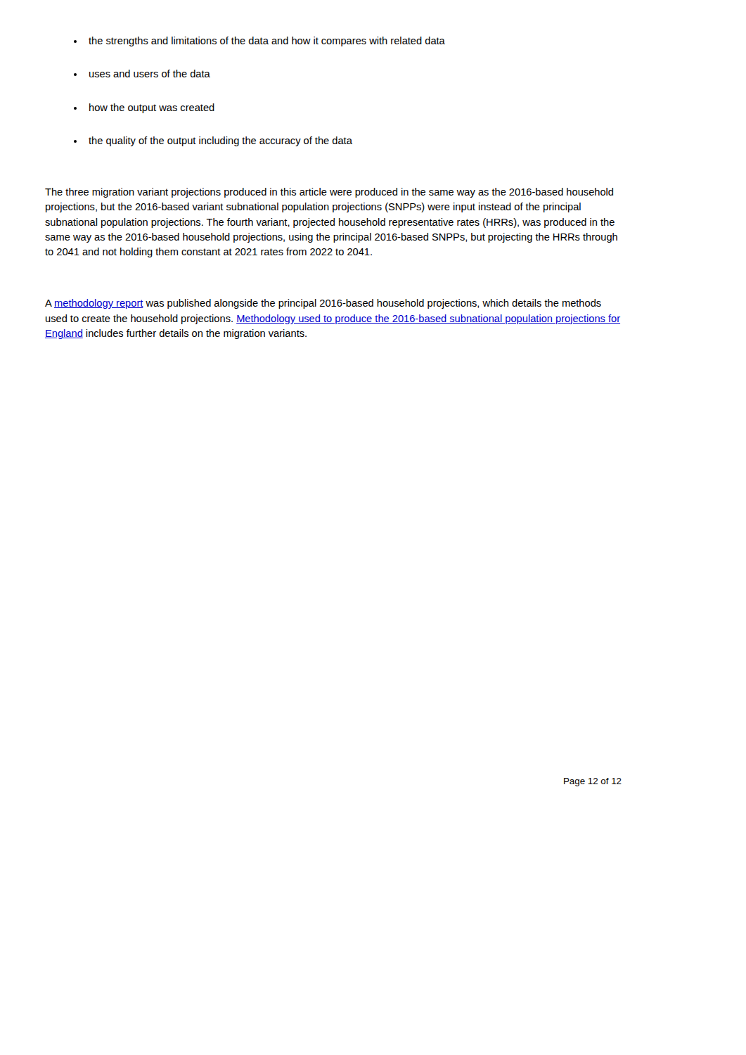the strengths and limitations of the data and how it compares with related data
uses and users of the data
how the output was created
the quality of the output including the accuracy of the data
The three migration variant projections produced in this article were produced in the same way as the 2016-based household projections, but the 2016-based variant subnational population projections (SNPPs) were input instead of the principal subnational population projections. The fourth variant, projected household representative rates (HRRs), was produced in the same way as the 2016-based household projections, using the principal 2016-based SNPPs, but projecting the HRRs through to 2041 and not holding them constant at 2021 rates from 2022 to 2041.
A methodology report was published alongside the principal 2016-based household projections, which details the methods used to create the household projections. Methodology used to produce the 2016-based subnational population projections for England includes further details on the migration variants.
Page 12 of 12